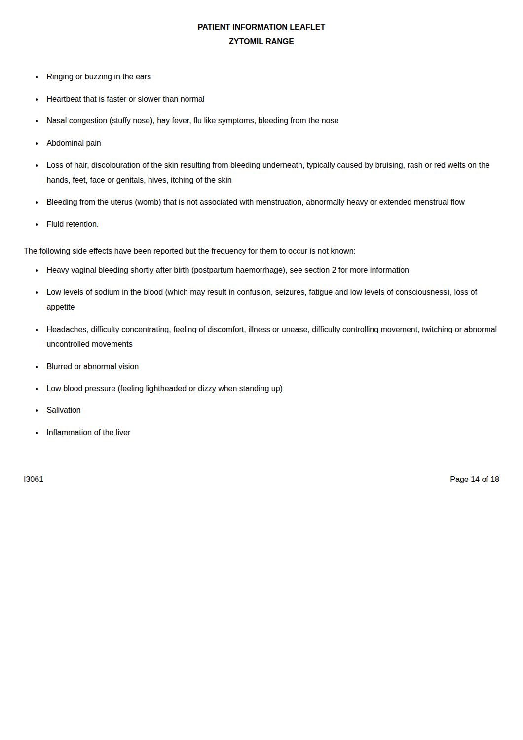PATIENT INFORMATION LEAFLET ZYTOMIL RANGE
Ringing or buzzing in the ears
Heartbeat that is faster or slower than normal
Nasal congestion (stuffy nose), hay fever, flu like symptoms, bleeding from the nose
Abdominal pain
Loss of hair, discolouration of the skin resulting from bleeding underneath, typically caused by bruising, rash or red welts on the hands, feet, face or genitals, hives, itching of the skin
Bleeding from the uterus (womb) that is not associated with menstruation, abnormally heavy or extended menstrual flow
Fluid retention.
The following side effects have been reported but the frequency for them to occur is not known:
Heavy vaginal bleeding shortly after birth (postpartum haemorrhage), see section 2 for more information
Low levels of sodium in the blood (which may result in confusion, seizures, fatigue and low levels of consciousness), loss of appetite
Headaches, difficulty concentrating, feeling of discomfort, illness or unease, difficulty controlling movement, twitching or abnormal uncontrolled movements
Blurred or abnormal vision
Low blood pressure (feeling lightheaded or dizzy when standing up)
Salivation
Inflammation of the liver
I3061 Page 14 of 18